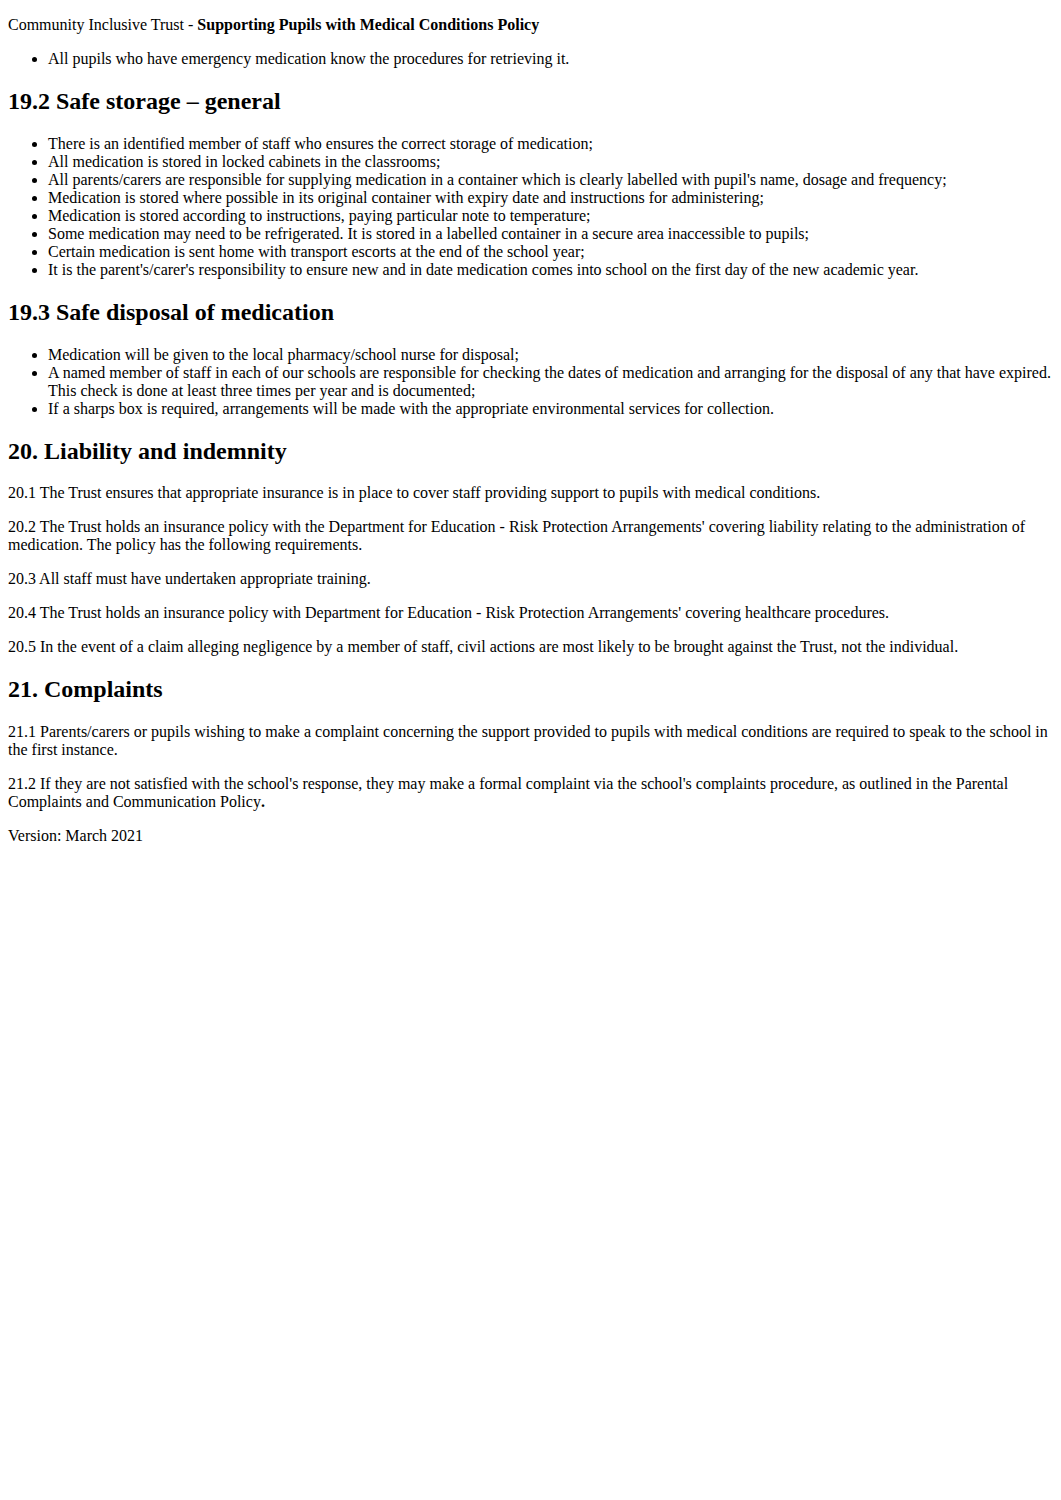Community Inclusive Trust - Supporting Pupils with Medical Conditions Policy
All pupils who have emergency medication know the procedures for retrieving it.
19.2 Safe storage – general
There is an identified member of staff who ensures the correct storage of medication;
All medication is stored in locked cabinets in the classrooms;
All parents/carers are responsible for supplying medication in a container which is clearly labelled with pupil's name, dosage and frequency;
Medication is stored where possible in its original container with expiry date and instructions for administering;
Medication is stored according to instructions, paying particular note to temperature;
Some medication may need to be refrigerated. It is stored in a labelled container in a secure area inaccessible to pupils;
Certain medication is sent home with transport escorts at the end of the school year;
It is the parent's/carer's responsibility to ensure new and in date medication comes into school on the first day of the new academic year.
19.3 Safe disposal of medication
Medication will be given to the local pharmacy/school nurse for disposal;
A named member of staff in each of our schools are responsible for checking the dates of medication and arranging for the disposal of any that have expired. This check is done at least three times per year and is documented;
If a sharps box is required, arrangements will be made with the appropriate environmental services for collection.
20. Liability and indemnity
20.1 The Trust ensures that appropriate insurance is in place to cover staff providing support to pupils with medical conditions.
20.2 The Trust holds an insurance policy with the Department for Education - Risk Protection Arrangements' covering liability relating to the administration of medication. The policy has the following requirements.
20.3 All staff must have undertaken appropriate training.
20.4 The Trust holds an insurance policy with Department for Education - Risk Protection Arrangements' covering healthcare procedures.
20.5 In the event of a claim alleging negligence by a member of staff, civil actions are most likely to be brought against the Trust, not the individual.
21. Complaints
21.1 Parents/carers or pupils wishing to make a complaint concerning the support provided to pupils with medical conditions are required to speak to the school in the first instance.
21.2 If they are not satisfied with the school's response, they may make a formal complaint via the school's complaints procedure, as outlined in the Parental Complaints and Communication Policy.
Version: March 2021